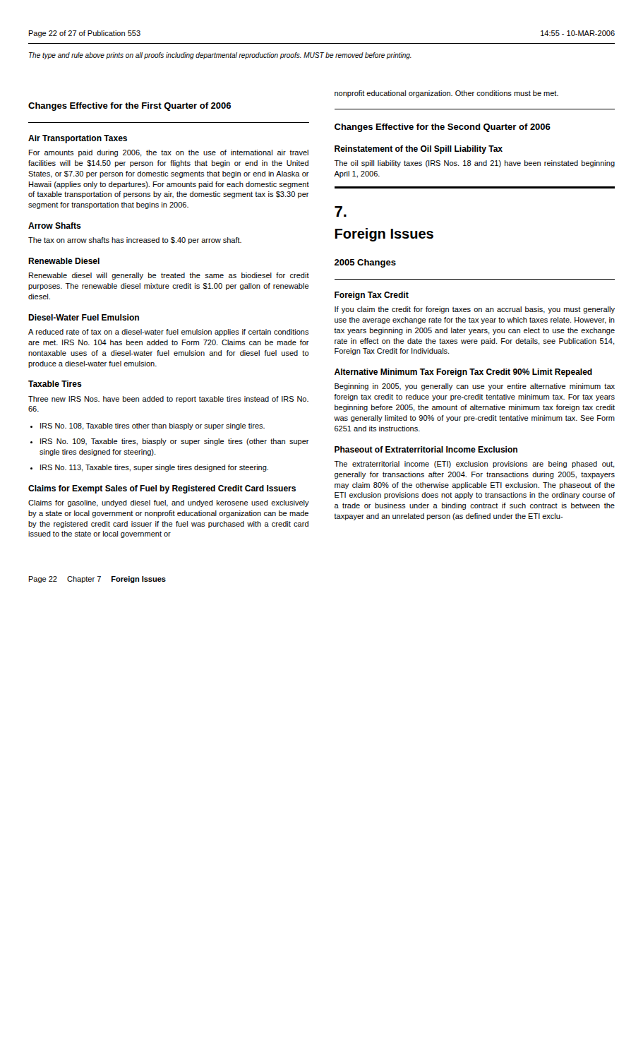Page 22 of 27 of Publication 553
14:55 - 10-MAR-2006
The type and rule above prints on all proofs including departmental reproduction proofs. MUST be removed before printing.
Changes Effective for the First Quarter of 2006
Air Transportation Taxes
For amounts paid during 2006, the tax on the use of international air travel facilities will be $14.50 per person for flights that begin or end in the United States, or $7.30 per person for domestic segments that begin or end in Alaska or Hawaii (applies only to departures). For amounts paid for each domestic segment of taxable transportation of persons by air, the domestic segment tax is $3.30 per segment for transportation that begins in 2006.
Arrow Shafts
The tax on arrow shafts has increased to $.40 per arrow shaft.
Renewable Diesel
Renewable diesel will generally be treated the same as biodiesel for credit purposes. The renewable diesel mixture credit is $1.00 per gallon of renewable diesel.
Diesel-Water Fuel Emulsion
A reduced rate of tax on a diesel-water fuel emulsion applies if certain conditions are met. IRS No. 104 has been added to Form 720. Claims can be made for nontaxable uses of a diesel-water fuel emulsion and for diesel fuel used to produce a diesel-water fuel emulsion.
Taxable Tires
Three new IRS Nos. have been added to report taxable tires instead of IRS No. 66.
IRS No. 108, Taxable tires other than biasply or super single tires.
IRS No. 109, Taxable tires, biasply or super single tires (other than super single tires designed for steering).
IRS No. 113, Taxable tires, super single tires designed for steering.
Claims for Exempt Sales of Fuel by Registered Credit Card Issuers
Claims for gasoline, undyed diesel fuel, and undyed kerosene used exclusively by a state or local government or nonprofit educational organization can be made by the registered credit card issuer if the fuel was purchased with a credit card issued to the state or local government or
nonprofit educational organization. Other conditions must be met.
Changes Effective for the Second Quarter of 2006
Reinstatement of the Oil Spill Liability Tax
The oil spill liability taxes (IRS Nos. 18 and 21) have been reinstated beginning April 1, 2006.
7.
Foreign Issues
2005 Changes
Foreign Tax Credit
If you claim the credit for foreign taxes on an accrual basis, you must generally use the average exchange rate for the tax year to which taxes relate. However, in tax years beginning in 2005 and later years, you can elect to use the exchange rate in effect on the date the taxes were paid. For details, see Publication 514, Foreign Tax Credit for Individuals.
Alternative Minimum Tax Foreign Tax Credit 90% Limit Repealed
Beginning in 2005, you generally can use your entire alternative minimum tax foreign tax credit to reduce your pre-credit tentative minimum tax. For tax years beginning before 2005, the amount of alternative minimum tax foreign tax credit was generally limited to 90% of your pre-credit tentative minimum tax. See Form 6251 and its instructions.
Phaseout of Extraterritorial Income Exclusion
The extraterritorial income (ETI) exclusion provisions are being phased out, generally for transactions after 2004. For transactions during 2005, taxpayers may claim 80% of the otherwise applicable ETI exclusion. The phaseout of the ETI exclusion provisions does not apply to transactions in the ordinary course of a trade or business under a binding contract if such contract is between the taxpayer and an unrelated person (as defined under the ETI exclu-
Page 22 Chapter 7 Foreign Issues